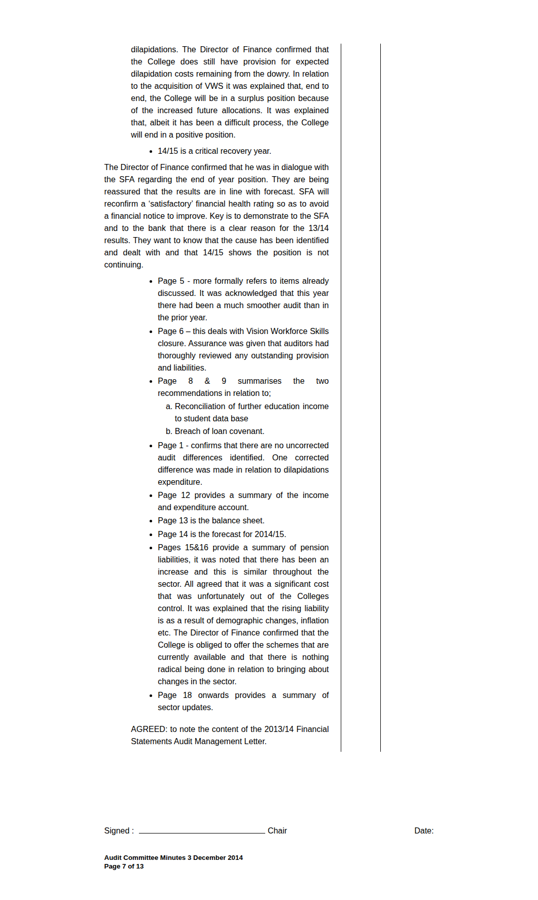dilapidations. The Director of Finance confirmed that the College does still have provision for expected dilapidation costs remaining from the dowry. In relation to the acquisition of VWS it was explained that, end to end, the College will be in a surplus position because of the increased future allocations. It was explained that, albeit it has been a difficult process, the College will end in a positive position.
14/15 is a critical recovery year.
The Director of Finance confirmed that he was in dialogue with the SFA regarding the end of year position. They are being reassured that the results are in line with forecast. SFA will reconfirm a ‘satisfactory’ financial health rating so as to avoid a financial notice to improve. Key is to demonstrate to the SFA and to the bank that there is a clear reason for the 13/14 results. They want to know that the cause has been identified and dealt with and that 14/15 shows the position is not continuing.
Page 5 - more formally refers to items already discussed. It was acknowledged that this year there had been a much smoother audit than in the prior year.
Page 6 – this deals with Vision Workforce Skills closure. Assurance was given that auditors had thoroughly reviewed any outstanding provision and liabilities.
Page 8 & 9 summarises the two recommendations in relation to;
Reconciliation of further education income to student data base
Breach of loan covenant.
Page 1 - confirms that there are no uncorrected audit differences identified. One corrected difference was made in relation to dilapidations expenditure.
Page 12 provides a summary of the income and expenditure account.
Page 13 is the balance sheet.
Page 14 is the forecast for 2014/15.
Pages 15&16 provide a summary of pension liabilities, it was noted that there has been an increase and this is similar throughout the sector. All agreed that it was a significant cost that was unfortunately out of the Colleges control. It was explained that the rising liability is as a result of demographic changes, inflation etc. The Director of Finance confirmed that the College is obliged to offer the schemes that are currently available and that there is nothing radical being done in relation to bringing about changes in the sector.
Page 18 onwards provides a summary of sector updates.
AGREED: to note the content of the 2013/14 Financial Statements Audit Management Letter.
Signed : Chair Date:
Audit Committee Minutes 3 December 2014
Page 7 of 13